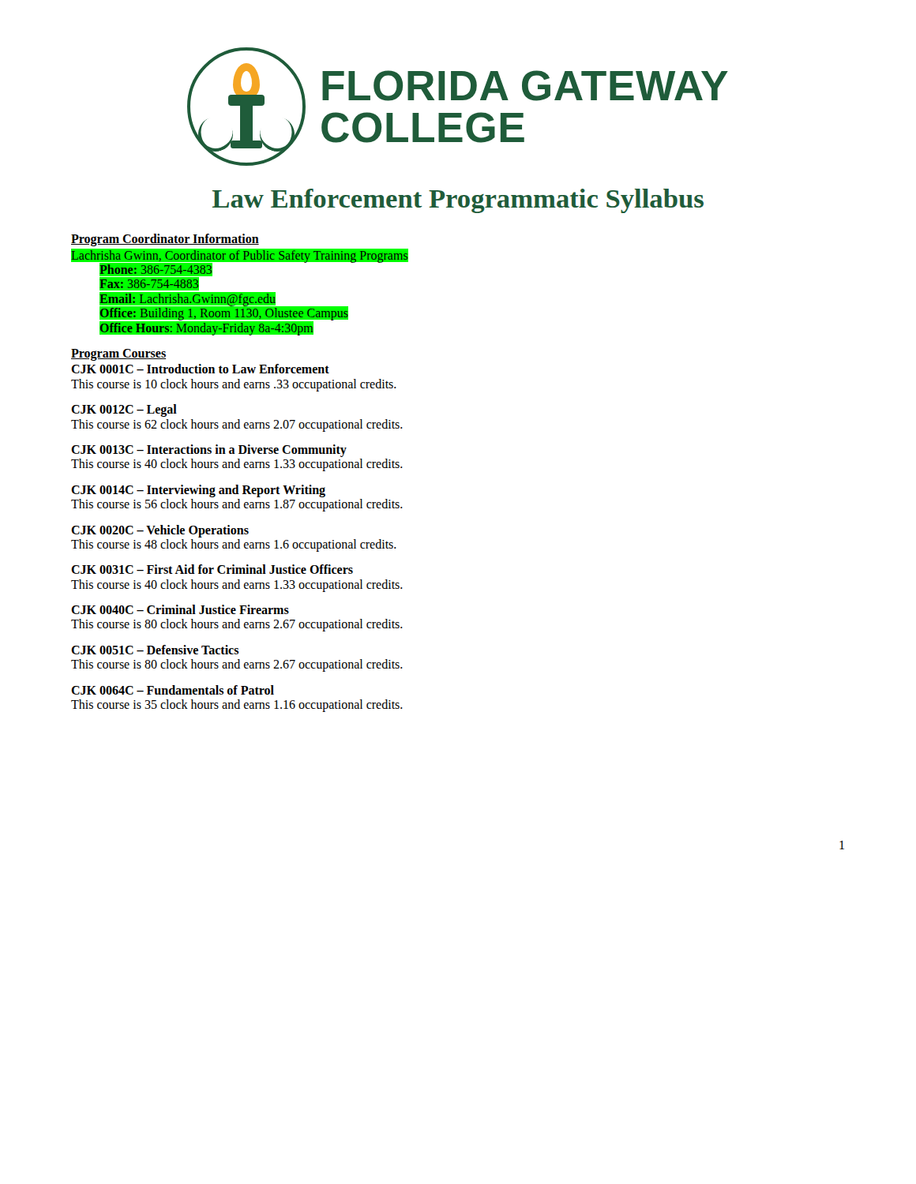FLORIDA GATEWAY COLLEGE
Law Enforcement Programmatic Syllabus
Program Coordinator Information
Lachrisha Gwinn, Coordinator of Public Safety Training Programs
Phone: 386-754-4383
Fax: 386-754-4883
Email: Lachrisha.Gwinn@fgc.edu
Office: Building 1, Room 1130, Olustee Campus
Office Hours: Monday-Friday 8a-4:30pm
Program Courses
CJK 0001C – Introduction to Law Enforcement
This course is 10 clock hours and earns .33 occupational credits.
CJK 0012C – Legal
This course is 62 clock hours and earns 2.07 occupational credits.
CJK 0013C – Interactions in a Diverse Community
This course is 40 clock hours and earns 1.33 occupational credits.
CJK 0014C – Interviewing and Report Writing
This course is 56 clock hours and earns 1.87 occupational credits.
CJK 0020C – Vehicle Operations
This course is 48 clock hours and earns 1.6 occupational credits.
CJK 0031C – First Aid for Criminal Justice Officers
This course is 40 clock hours and earns 1.33 occupational credits.
CJK 0040C – Criminal Justice Firearms
This course is 80 clock hours and earns 2.67 occupational credits.
CJK 0051C – Defensive Tactics
This course is 80 clock hours and earns 2.67 occupational credits.
CJK 0064C – Fundamentals of Patrol
This course is 35 clock hours and earns 1.16 occupational credits.
1